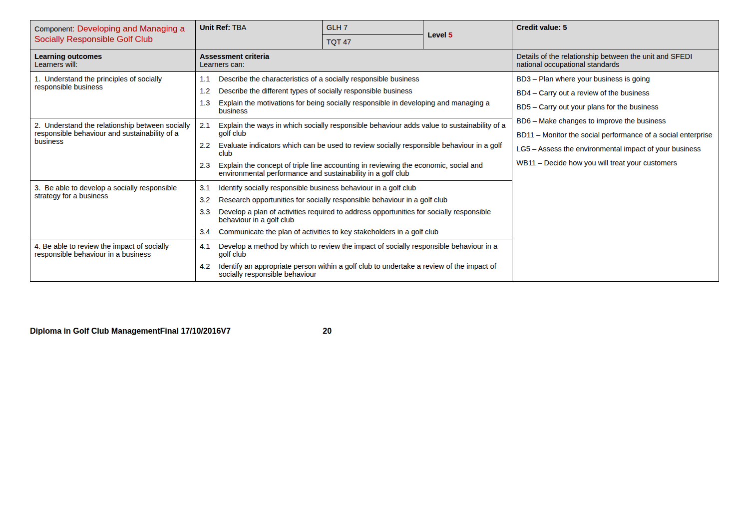| Component : Developing and Managing a Socially Responsible Golf Club | / Unit Ref: TBA / GLH 7 TQT 47 / Level 5 / | Credit value: 5 |
| Learning outcomes Learners will: | Assessment criteria Learners can: | Details of the relationship between the unit and SFEDI national occupational standards |
| 1. Understand the principles of socially responsible business | 1.1 Describe the characteristics of a socially responsible business 1.2 Describe the different types of socially responsible business 1.3 Explain the motivations for being socially responsible in developing and managing a business | BD3 – Plan where your business is going BD4 – Carry out a review of the business BD5 – Carry out your plans for the business BD6 – Make changes to improve the business BD11 – Monitor the social performance of a social enterprise LG5 – Assess the environmental impact of your business WB11 – Decide how you will treat your customers |
| 2. Understand the relationship between socially responsible behaviour and sustainability of a business | 2.1 Explain the ways in which socially responsible behaviour adds value to sustainability of a golf club 2.2 Evaluate indicators which can be used to review socially responsible behaviour in a golf club 2.3 Explain the concept of triple line accounting in reviewing the economic, social and environmental performance and sustainability in a golf club |
| 3. Be able to develop a socially responsible strategy for a business | 3.1 Identify socially responsible business behaviour in a golf club 3.2 Research opportunities for socially responsible behaviour in a golf club 3.3 Develop a plan of activities required to address opportunities for socially responsible behaviour in a golf club 3.4 Communicate the plan of activities to key stakeholders in a golf club |
| 4. Be able to review the impact of socially responsible behaviour in a business | 4.1 Develop a method by which to review the impact of socially responsible behaviour in a golf club 4.2 Identify an appropriate person within a golf club to undertake a review of the impact of socially responsible behaviour |
Diploma in Golf Club ManagementFinal 17/10/2016V7 20